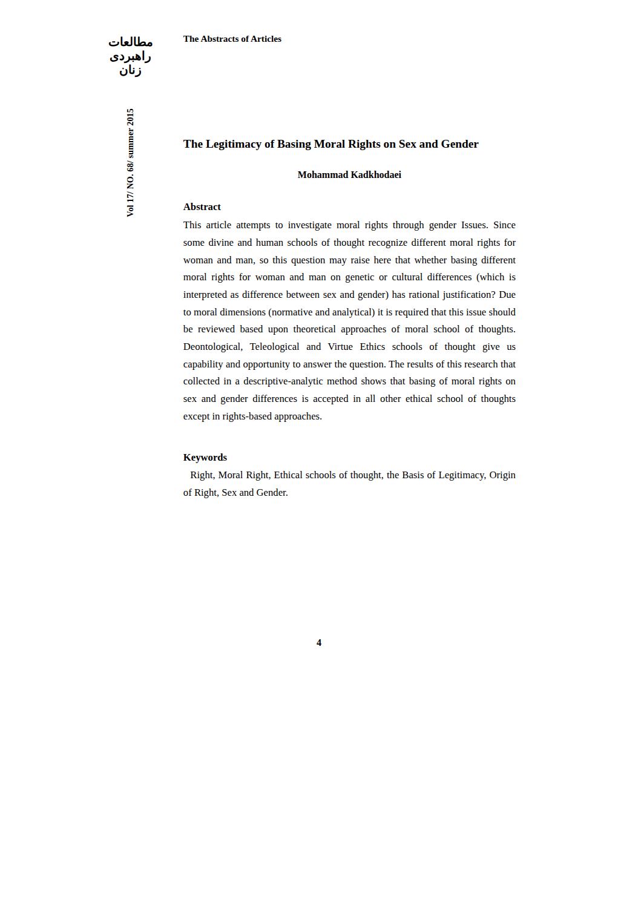مطالعات
راهبردی
زنان
Vol 17/ NO. 68/ summer 2015
The Abstracts of Articles
The Legitimacy of Basing Moral Rights on Sex and Gender
Mohammad Kadkhodaei
Abstract
This article attempts to investigate moral rights through gender Issues. Since some divine and human schools of thought recognize different moral rights for woman and man, so this question may raise here that whether basing different moral rights for woman and man on genetic or cultural differences (which is interpreted as difference between sex and gender) has rational justification? Due to moral dimensions (normative and analytical) it is required that this issue should be reviewed based upon theoretical approaches of moral school of thoughts. Deontological, Teleological and Virtue Ethics schools of thought give us capability and opportunity to answer the question. The results of this research that collected in a descriptive-analytic method shows that basing of moral rights on sex and gender differences is accepted in all other ethical school of thoughts except in rights-based approaches.
Keywords
Right, Moral Right, Ethical schools of thought, the Basis of Legitimacy, Origin of Right, Sex and Gender.
4